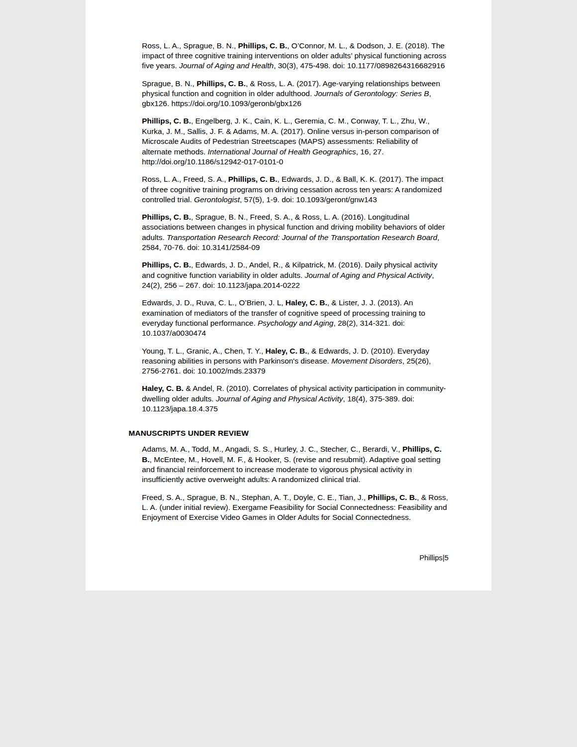Ross, L. A., Sprague, B. N., Phillips, C. B., O’Connor, M. L., & Dodson, J. E. (2018). The impact of three cognitive training interventions on older adults’ physical functioning across five years. Journal of Aging and Health, 30(3), 475-498. doi: 10.1177/0898264316682916
Sprague, B. N., Phillips, C. B., & Ross, L. A. (2017). Age-varying relationships between physical function and cognition in older adulthood. Journals of Gerontology: Series B, gbx126. https://doi.org/10.1093/geronb/gbx126
Phillips, C. B., Engelberg, J. K., Cain, K. L., Geremia, C. M., Conway, T. L., Zhu, W., Kurka, J. M., Sallis, J. F. & Adams, M. A. (2017). Online versus in-person comparison of Microscale Audits of Pedestrian Streetscapes (MAPS) assessments: Reliability of alternate methods. International Journal of Health Geographics, 16, 27. http://doi.org/10.1186/s12942-017-0101-0
Ross, L. A., Freed, S. A., Phillips, C. B., Edwards, J. D., & Ball, K. K. (2017). The impact of three cognitive training programs on driving cessation across ten years: A randomized controlled trial. Gerontologist, 57(5), 1-9. doi: 10.1093/geront/gnw143
Phillips, C. B., Sprague, B. N., Freed, S. A., & Ross, L. A. (2016). Longitudinal associations between changes in physical function and driving mobility behaviors of older adults. Transportation Research Record: Journal of the Transportation Research Board, 2584, 70-76. doi: 10.3141/2584-09
Phillips, C. B., Edwards, J. D., Andel, R., & Kilpatrick, M. (2016). Daily physical activity and cognitive function variability in older adults. Journal of Aging and Physical Activity, 24(2), 256 – 267. doi: 10.1123/japa.2014-0222
Edwards, J. D., Ruva, C. L., O’Brien, J. L, Haley, C. B., & Lister, J. J. (2013). An examination of mediators of the transfer of cognitive speed of processing training to everyday functional performance. Psychology and Aging, 28(2), 314-321. doi: 10.1037/a0030474
Young, T. L., Granic, A., Chen, T. Y., Haley, C. B., & Edwards, J. D. (2010). Everyday reasoning abilities in persons with Parkinson's disease. Movement Disorders, 25(26), 2756-2761. doi: 10.1002/mds.23379
Haley, C. B. & Andel, R. (2010). Correlates of physical activity participation in community-dwelling older adults. Journal of Aging and Physical Activity, 18(4), 375-389. doi: 10.1123/japa.18.4.375
Manuscripts Under Review
Adams, M. A., Todd, M., Angadi, S. S., Hurley, J. C., Stecher, C., Berardi, V., Phillips, C. B., McEntee, M., Hovell, M. F., & Hooker, S. (revise and resubmit). Adaptive goal setting and financial reinforcement to increase moderate to vigorous physical activity in insufficiently active overweight adults: A randomized clinical trial.
Freed, S. A., Sprague, B. N., Stephan, A. T., Doyle, C. E., Tian, J., Phillips, C. B., & Ross, L. A. (under initial review). Exergame Feasibility for Social Connectedness: Feasibility and Enjoyment of Exercise Video Games in Older Adults for Social Connectedness.
Phillips|5